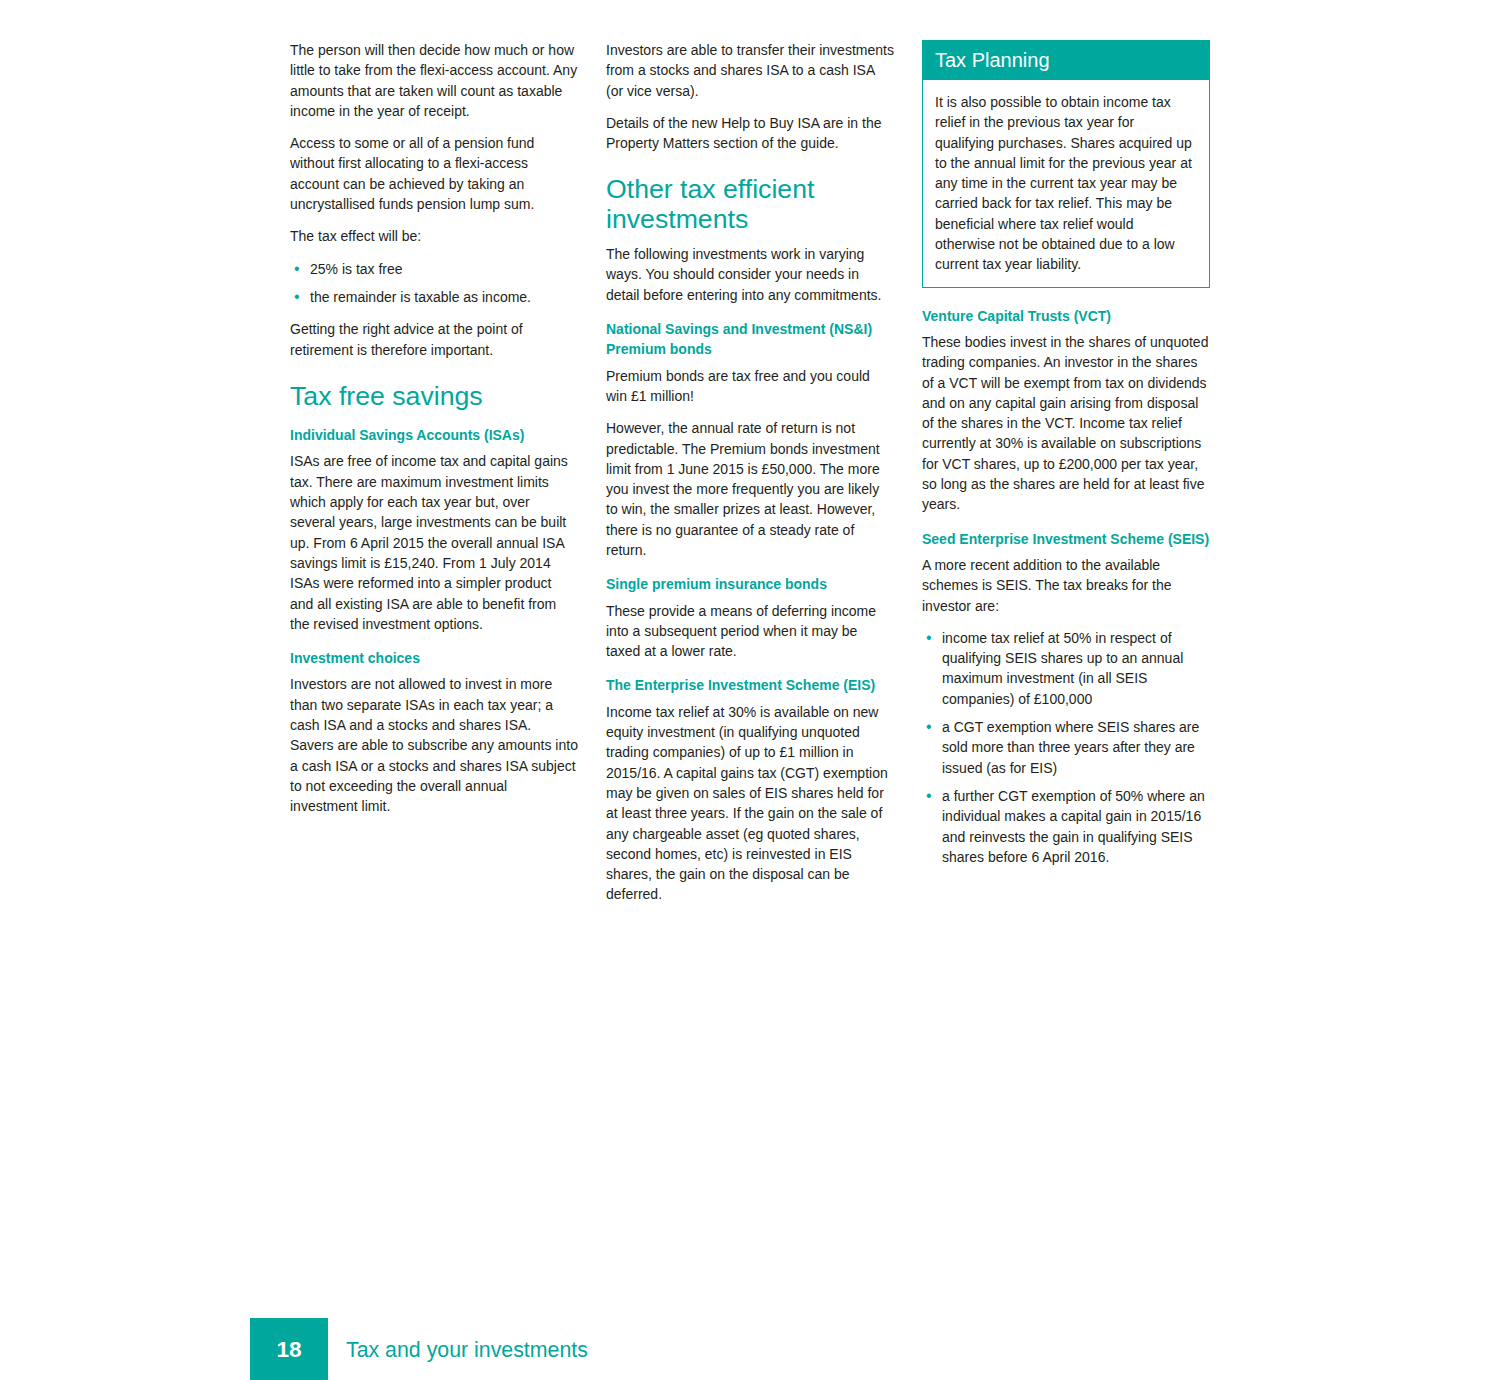The person will then decide how much or how little to take from the flexi-access account. Any amounts that are taken will count as taxable income in the year of receipt.
Access to some or all of a pension fund without first allocating to a flexi-access account can be achieved by taking an uncrystallised funds pension lump sum.
The tax effect will be:
25% is tax free
the remainder is taxable as income.
Getting the right advice at the point of retirement is therefore important.
Tax free savings
Individual Savings Accounts (ISAs)
ISAs are free of income tax and capital gains tax. There are maximum investment limits which apply for each tax year but, over several years, large investments can be built up. From 6 April 2015 the overall annual ISA savings limit is £15,240. From 1 July 2014 ISAs were reformed into a simpler product and all existing ISA are able to benefit from the revised investment options.
Investment choices
Investors are not allowed to invest in more than two separate ISAs in each tax year; a cash ISA and a stocks and shares ISA. Savers are able to subscribe any amounts into a cash ISA or a stocks and shares ISA subject to not exceeding the overall annual investment limit.
Investors are able to transfer their investments from a stocks and shares ISA to a cash ISA (or vice versa).
Details of the new Help to Buy ISA are in the Property Matters section of the guide.
Other tax efficient investments
The following investments work in varying ways. You should consider your needs in detail before entering into any commitments.
National Savings and Investment (NS&I) Premium bonds
Premium bonds are tax free and you could win £1 million!
However, the annual rate of return is not predictable. The Premium bonds investment limit from 1 June 2015 is £50,000. The more you invest the more frequently you are likely to win, the smaller prizes at least. However, there is no guarantee of a steady rate of return.
Single premium insurance bonds
These provide a means of deferring income into a subsequent period when it may be taxed at a lower rate.
The Enterprise Investment Scheme (EIS)
Income tax relief at 30% is available on new equity investment (in qualifying unquoted trading companies) of up to £1 million in 2015/16. A capital gains tax (CGT) exemption may be given on sales of EIS shares held for at least three years. If the gain on the sale of any chargeable asset (eg quoted shares, second homes, etc) is reinvested in EIS shares, the gain on the disposal can be deferred.
Tax Planning
It is also possible to obtain income tax relief in the previous tax year for qualifying purchases. Shares acquired up to the annual limit for the previous year at any time in the current tax year may be carried back for tax relief. This may be beneficial where tax relief would otherwise not be obtained due to a low current tax year liability.
Venture Capital Trusts (VCT)
These bodies invest in the shares of unquoted trading companies. An investor in the shares of a VCT will be exempt from tax on dividends and on any capital gain arising from disposal of the shares in the VCT. Income tax relief currently at 30% is available on subscriptions for VCT shares, up to £200,000 per tax year, so long as the shares are held for at least five years.
Seed Enterprise Investment Scheme (SEIS)
A more recent addition to the available schemes is SEIS. The tax breaks for the investor are:
income tax relief at 50% in respect of qualifying SEIS shares up to an annual maximum investment (in all SEIS companies) of £100,000
a CGT exemption where SEIS shares are sold more than three years after they are issued (as for EIS)
a further CGT exemption of 50% where an individual makes a capital gain in 2015/16 and reinvests the gain in qualifying SEIS shares before 6 April 2016.
18
Tax and your investments